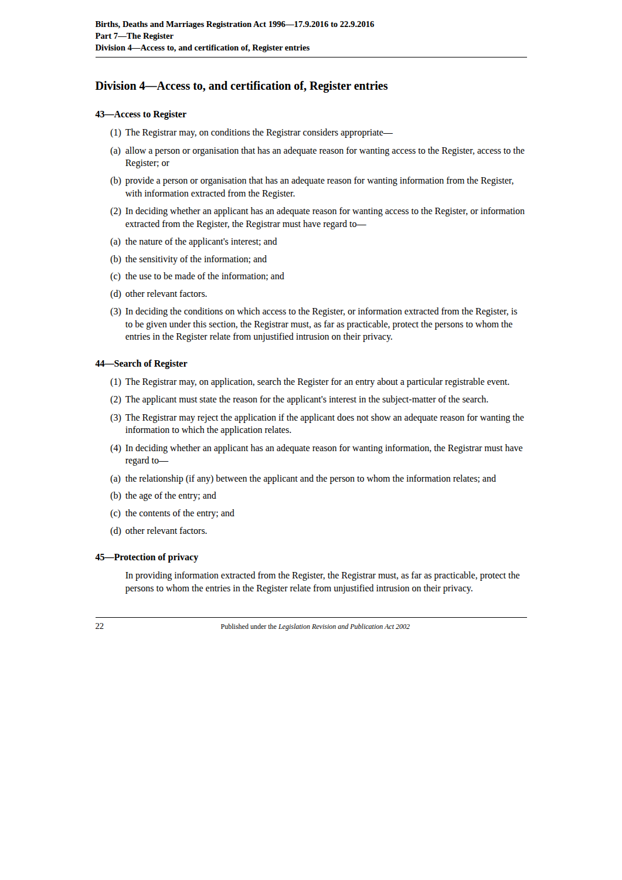Births, Deaths and Marriages Registration Act 1996—17.9.2016 to 22.9.2016
Part 7—The Register
Division 4—Access to, and certification of, Register entries
Division 4—Access to, and certification of, Register entries
43—Access to Register
(1)
The Registrar may, on conditions the Registrar considers appropriate—
(a)
allow a person or organisation that has an adequate reason for wanting access to the Register, access to the Register; or
(b)
provide a person or organisation that has an adequate reason for wanting information from the Register, with information extracted from the Register.
(2)
In deciding whether an applicant has an adequate reason for wanting access to the Register, or information extracted from the Register, the Registrar must have regard to—
(a)
the nature of the applicant's interest; and
(b)
the sensitivity of the information; and
(c)
the use to be made of the information; and
(d)
other relevant factors.
(3)
In deciding the conditions on which access to the Register, or information extracted from the Register, is to be given under this section, the Registrar must, as far as practicable, protect the persons to whom the entries in the Register relate from unjustified intrusion on their privacy.
44—Search of Register
(1)
The Registrar may, on application, search the Register for an entry about a particular registrable event.
(2)
The applicant must state the reason for the applicant's interest in the subject-matter of the search.
(3)
The Registrar may reject the application if the applicant does not show an adequate reason for wanting the information to which the application relates.
(4)
In deciding whether an applicant has an adequate reason for wanting information, the Registrar must have regard to—
(a)
the relationship (if any) between the applicant and the person to whom the information relates; and
(b)
the age of the entry; and
(c)
the contents of the entry; and
(d)
other relevant factors.
45—Protection of privacy
In providing information extracted from the Register, the Registrar must, as far as practicable, protect the persons to whom the entries in the Register relate from unjustified intrusion on their privacy.
22
Published under the Legislation Revision and Publication Act 2002